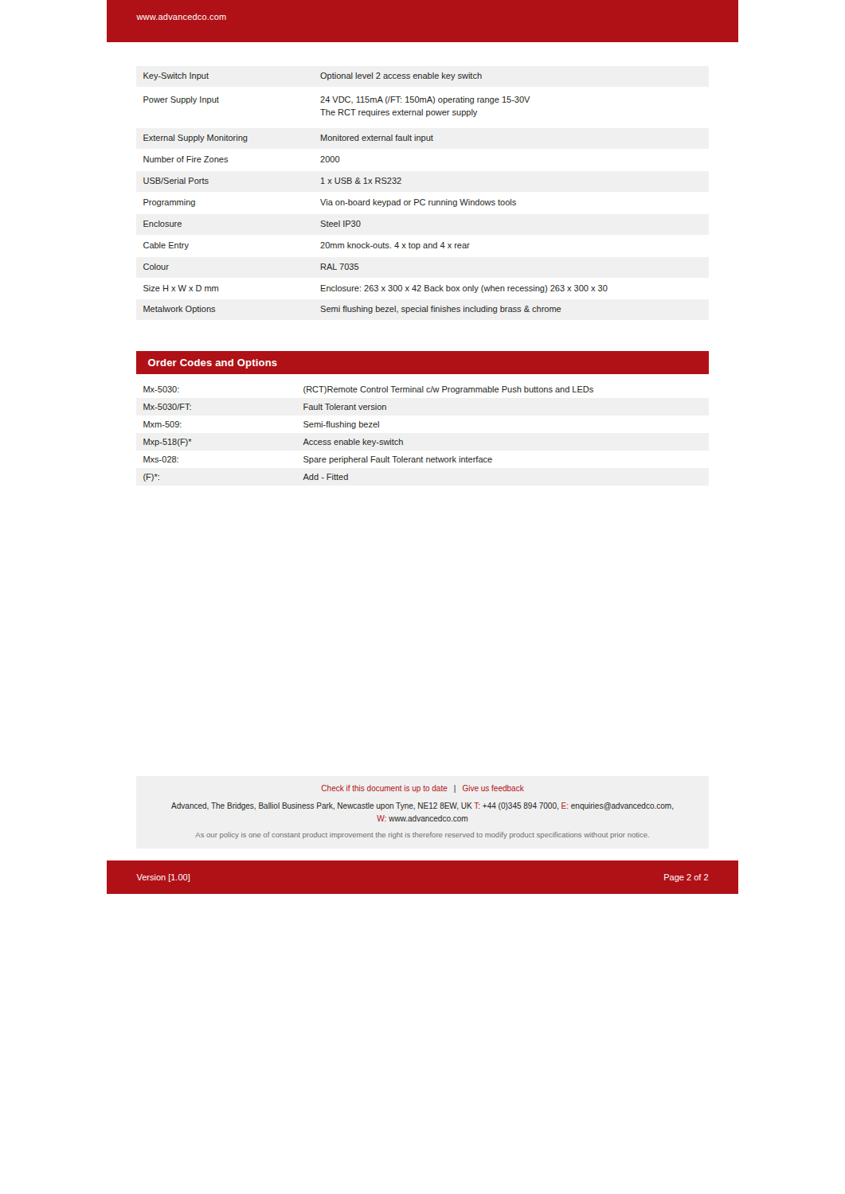www.advancedco.com
| Key-Switch Input | Optional level 2 access enable key switch |
| Power Supply Input | 24 VDC, 115mA (/FT: 150mA) operating range 15-30V The RCT requires external power supply |
| External Supply Monitoring | Monitored external fault input |
| Number of Fire Zones | 2000 |
| USB/Serial Ports | 1 x USB & 1x RS232 |
| Programming | Via on-board keypad or PC running Windows tools |
| Enclosure | Steel IP30 |
| Cable Entry | 20mm knock-outs. 4 x top and 4 x rear |
| Colour | RAL 7035 |
| Size H x W x D mm | Enclosure: 263 x 300 x 42 Back box only (when recessing) 263 x 300 x 30 |
| Metalwork Options | Semi flushing bezel, special finishes including brass & chrome |
Order Codes and Options
| Mx-5030: | (RCT)Remote Control Terminal c/w Programmable Push buttons and LEDs |
| Mx-5030/FT: | Fault Tolerant version |
| Mxm-509: | Semi-flushing bezel |
| Mxp-518(F)* | Access enable key-switch |
| Mxs-028: | Spare peripheral Fault Tolerant network interface |
| (F)*: | Add - Fitted |
Check if this document is up to date|Give us feedback
Advanced, The Bridges, Balliol Business Park, Newcastle upon Tyne, NE12 8EW, UK T: +44 (0)345 894 7000, E: enquiries@advancedco.com,
W: www.advancedco.com
As our policy is one of constant product improvement the right is therefore reserved to modify product specifications without prior notice.
Version [1.00]
Page 2 of 2